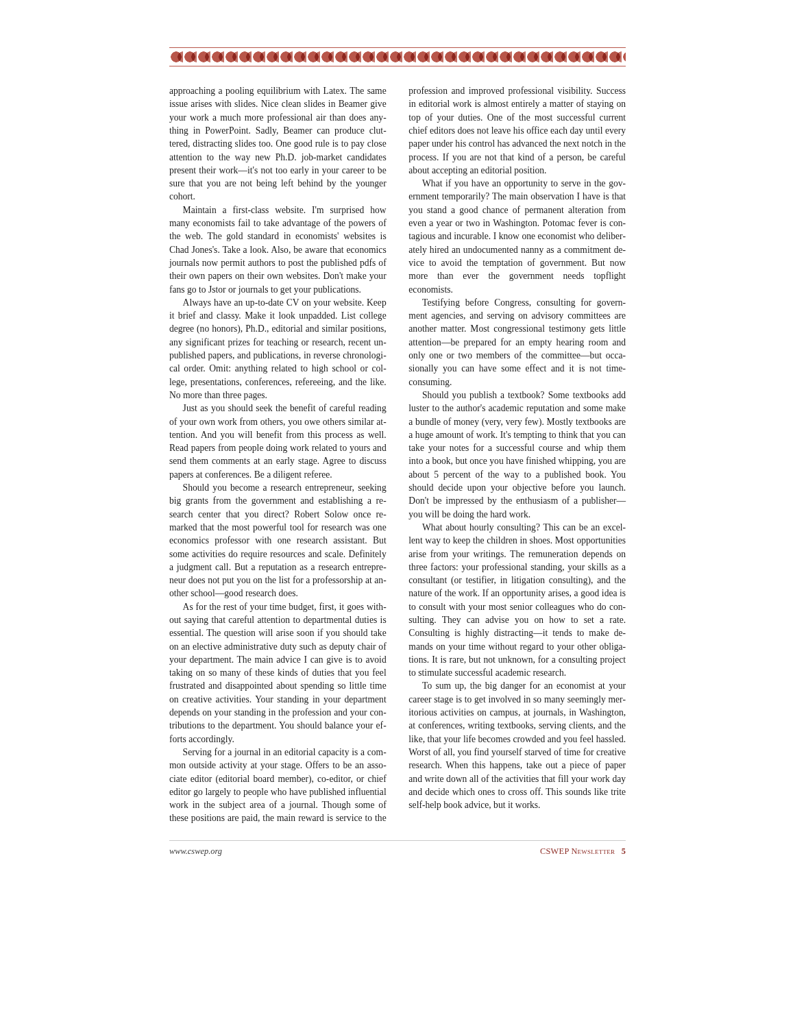approaching a pooling equilibrium with Latex. The same issue arises with slides. Nice clean slides in Beamer give your work a much more professional air than does anything in PowerPoint. Sadly, Beamer can produce cluttered, distracting slides too. One good rule is to pay close attention to the way new Ph.D. job-market candidates present their work—it's not too early in your career to be sure that you are not being left behind by the younger cohort.
Maintain a first-class website. I'm surprised how many economists fail to take advantage of the powers of the web. The gold standard in economists' websites is Chad Jones's. Take a look. Also, be aware that economics journals now permit authors to post the published pdfs of their own papers on their own websites. Don't make your fans go to Jstor or journals to get your publications.
Always have an up-to-date CV on your website. Keep it brief and classy. Make it look unpadded. List college degree (no honors), Ph.D., editorial and similar positions, any significant prizes for teaching or research, recent unpublished papers, and publications, in reverse chronological order. Omit: anything related to high school or college, presentations, conferences, refereeing, and the like. No more than three pages.
Just as you should seek the benefit of careful reading of your own work from others, you owe others similar attention. And you will benefit from this process as well. Read papers from people doing work related to yours and send them comments at an early stage. Agree to discuss papers at conferences. Be a diligent referee.
Should you become a research entrepreneur, seeking big grants from the government and establishing a research center that you direct? Robert Solow once remarked that the most powerful tool for research was one economics professor with one research assistant. But some activities do require resources and scale. Definitely a judgment call. But a reputation as a research entrepreneur does not put you on the list for a professorship at another school—good research does.
As for the rest of your time budget, first, it goes without saying that careful attention to departmental duties is essential. The question will arise soon if you should take on an elective administrative duty such as deputy chair of your department. The main advice I can give is to avoid taking on so many of these kinds of duties that you feel frustrated and disappointed about spending so little time on creative activities. Your standing in your department depends on your standing in the profession and your contributions to the department. You should balance your efforts accordingly.
Serving for a journal in an editorial capacity is a common outside activity at your stage. Offers to be an associate editor (editorial board member), co-editor, or chief editor go largely to people who have published influential work in the subject area of a journal. Though some of these positions are paid, the main reward is service to the profession and improved professional visibility. Success in editorial work is almost entirely a matter of staying on top of your duties. One of the most successful current chief editors does not leave his office each day until every paper under his control has advanced the next notch in the process. If you are not that kind of a person, be careful about accepting an editorial position.
What if you have an opportunity to serve in the government temporarily? The main observation I have is that you stand a good chance of permanent alteration from even a year or two in Washington. Potomac fever is contagious and incurable. I know one economist who deliberately hired an undocumented nanny as a commitment device to avoid the temptation of government. But now more than ever the government needs topflight economists.
Testifying before Congress, consulting for government agencies, and serving on advisory committees are another matter. Most congressional testimony gets little attention—be prepared for an empty hearing room and only one or two members of the committee—but occasionally you can have some effect and it is not time-consuming.
Should you publish a textbook? Some textbooks add luster to the author's academic reputation and some make a bundle of money (very, very few). Mostly textbooks are a huge amount of work. It's tempting to think that you can take your notes for a successful course and whip them into a book, but once you have finished whipping, you are about 5 percent of the way to a published book. You should decide upon your objective before you launch. Don't be impressed by the enthusiasm of a publisher—you will be doing the hard work.
What about hourly consulting? This can be an excellent way to keep the children in shoes. Most opportunities arise from your writings. The remuneration depends on three factors: your professional standing, your skills as a consultant (or testifier, in litigation consulting), and the nature of the work. If an opportunity arises, a good idea is to consult with your most senior colleagues who do consulting. They can advise you on how to set a rate. Consulting is highly distracting—it tends to make demands on your time without regard to your other obligations. It is rare, but not unknown, for a consulting project to stimulate successful academic research.
To sum up, the big danger for an economist at your career stage is to get involved in so many seemingly meritorious activities on campus, at journals, in Washington, at conferences, writing textbooks, serving clients, and the like, that your life becomes crowded and you feel hassled. Worst of all, you find yourself starved of time for creative research. When this happens, take out a piece of paper and write down all of the activities that fill your work day and decide which ones to cross off. This sounds like trite self-help book advice, but it works.
www.cswep.org CSWEP Newsletter 5